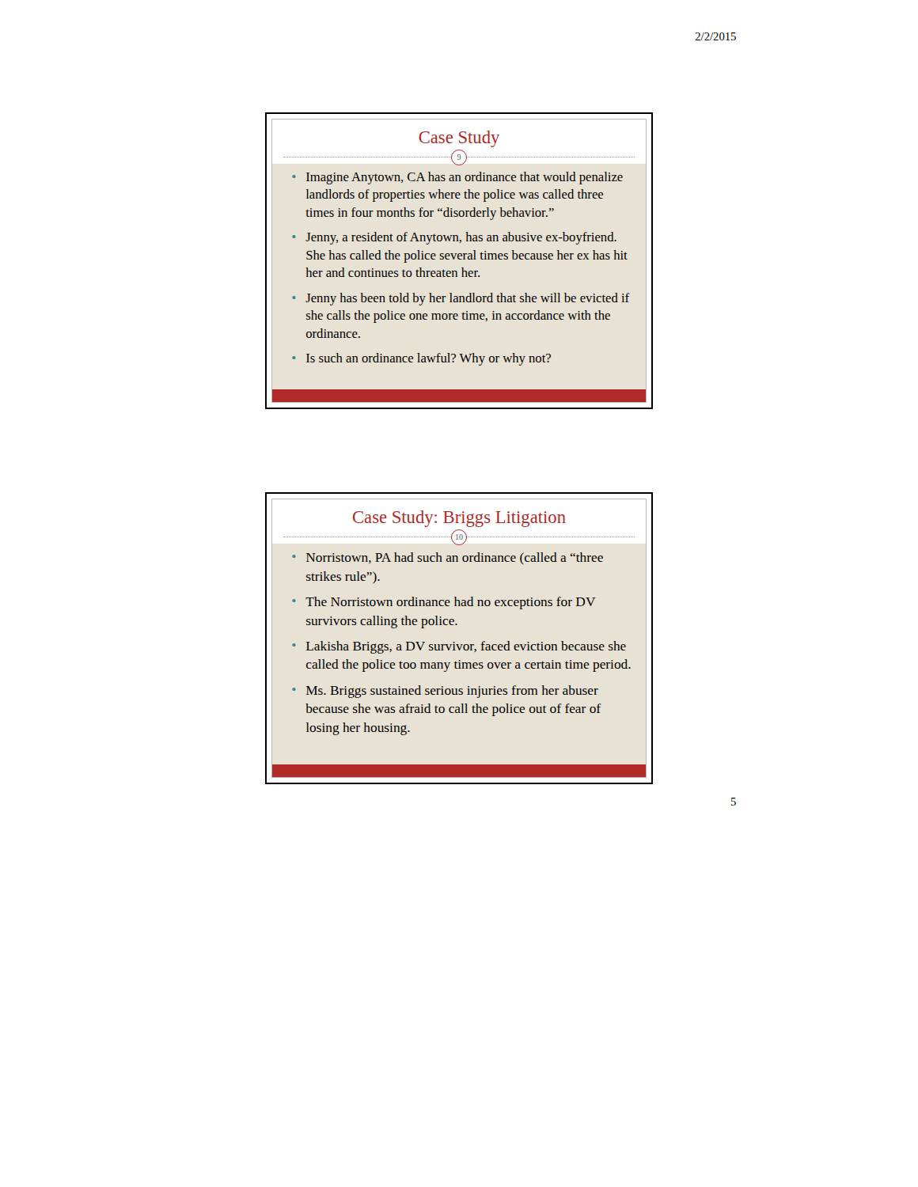2/2/2015
Case Study
9
Imagine Anytown, CA has an ordinance that would penalize landlords of properties where the police was called three times in four months for “disorderly behavior.”
Jenny, a resident of Anytown, has an abusive ex-boyfriend. She has called the police several times because her ex has hit her and continues to threaten her.
Jenny has been told by her landlord that she will be evicted if she calls the police one more time, in accordance with the ordinance.
Is such an ordinance lawful? Why or why not?
Case Study: Briggs Litigation
10
Norristown, PA had such an ordinance (called a “three strikes rule”).
The Norristown ordinance had no exceptions for DV survivors calling the police.
Lakisha Briggs, a DV survivor, faced eviction because she called the police too many times over a certain time period.
Ms. Briggs sustained serious injuries from her abuser because she was afraid to call the police out of fear of losing her housing.
5